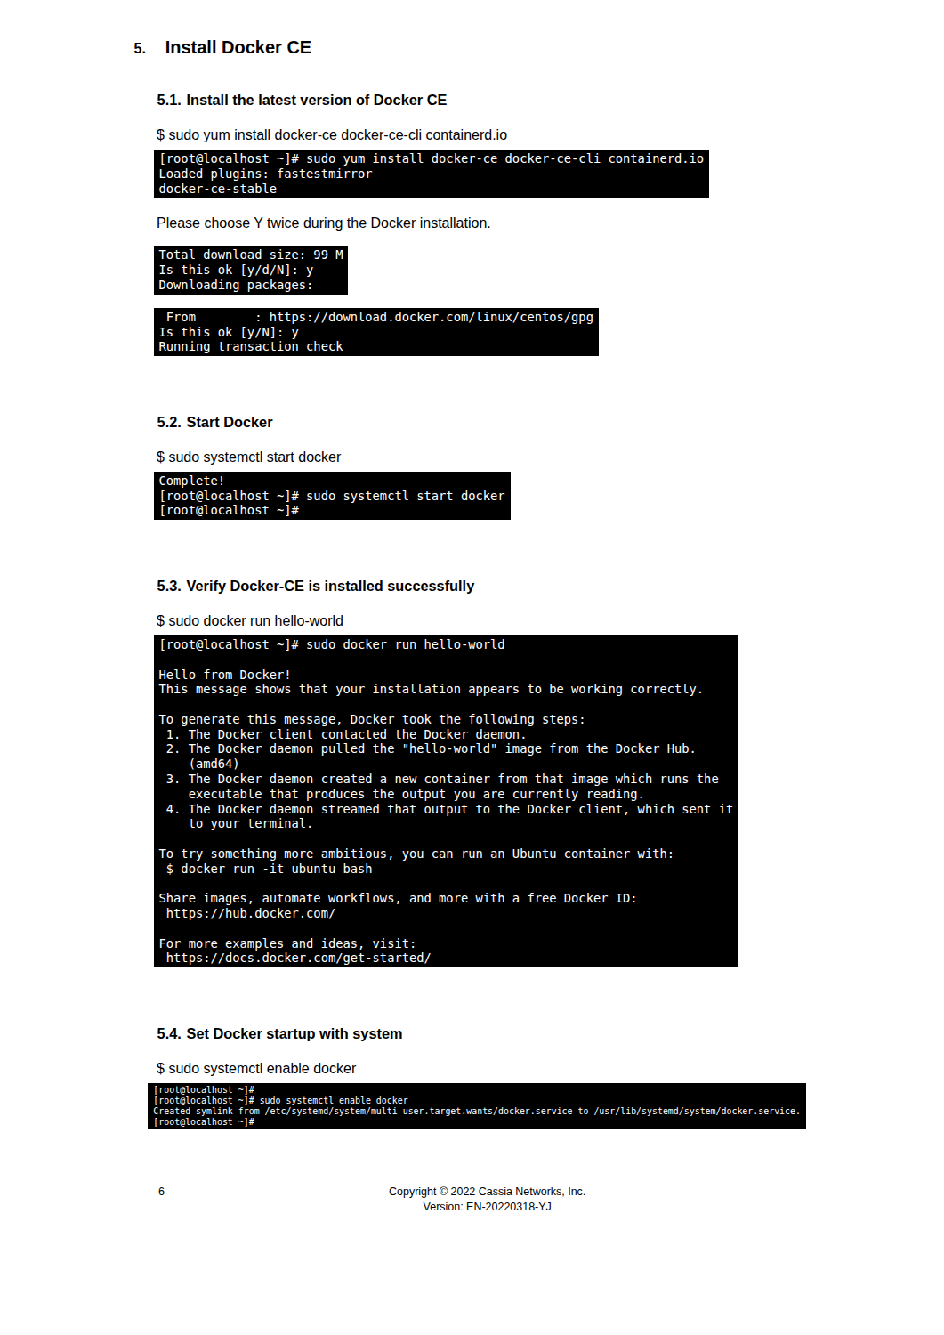5. Install Docker CE
5.1. Install the latest version of Docker CE
$ sudo yum install docker-ce docker-ce-cli containerd.io
[root@localhost ~]# sudo yum install docker-ce docker-ce-cli containerd.io
Loaded plugins: fastestmirror
docker-ce-stable
Please choose Y twice during the Docker installation.
Total download size: 99 M
Is this ok [y/d/N]: y
Downloading packages:
 From        : https://download.docker.com/linux/centos/gpg
Is this ok [y/N]: y
Running transaction check
5.2. Start Docker
$ sudo systemctl start docker
Complete!
[root@localhost ~]# sudo systemctl start docker
[root@localhost ~]#
5.3. Verify Docker-CE is installed successfully
$ sudo docker run hello-world
[root@localhost ~]# sudo docker run hello-world

Hello from Docker!
This message shows that your installation appears to be working correctly.

To generate this message, Docker took the following steps:
 1. The Docker client contacted the Docker daemon.
 2. The Docker daemon pulled the "hello-world" image from the Docker Hub.
    (amd64)
 3. The Docker daemon created a new container from that image which runs the
    executable that produces the output you are currently reading.
 4. The Docker daemon streamed that output to the Docker client, which sent it
    to your terminal.

To try something more ambitious, you can run an Ubuntu container with:
 $ docker run -it ubuntu bash

Share images, automate workflows, and more with a free Docker ID:
 https://hub.docker.com/

For more examples and ideas, visit:
 https://docs.docker.com/get-started/
5.4. Set Docker startup with system
$ sudo systemctl enable docker
[root@localhost ~]#
[root@localhost ~]# sudo systemctl enable docker
Created symlink from /etc/systemd/system/multi-user.target.wants/docker.service to /usr/lib/systemd/system/docker.service.
[root@localhost ~]#
6 Copyright © 2022 Cassia Networks, Inc.
Version: EN-20220318-YJ